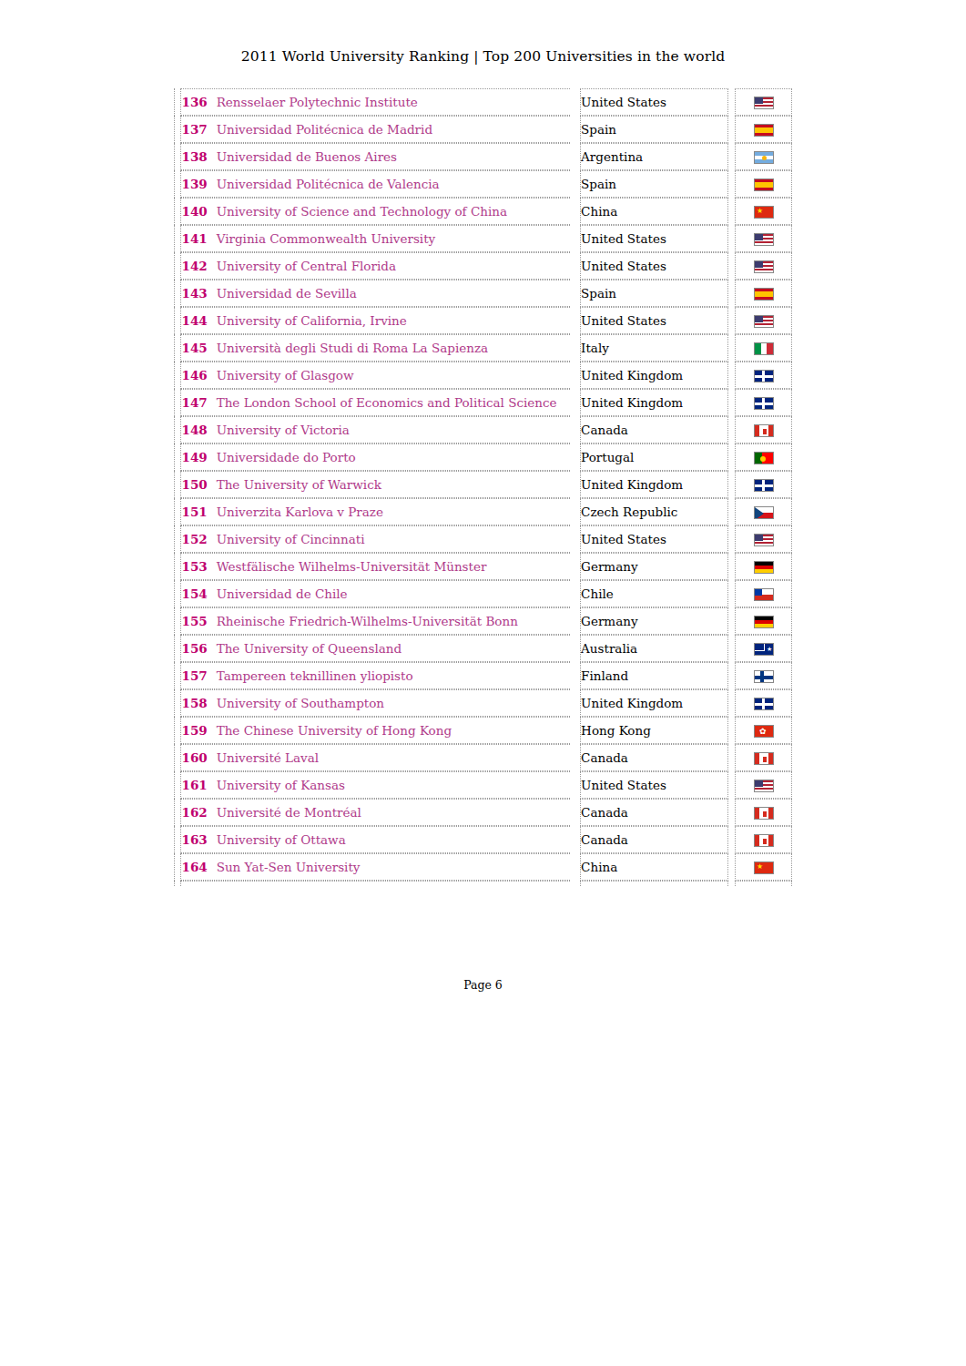2011 World University Ranking | Top 200 Universities in the world
| | 136 Rensselaer Polytechnic Institute | | United States | | |
| | 137 Universidad Politécnica de Madrid | | Spain | | |
| | 138 Universidad de Buenos Aires | | Argentina | | |
| | 139 Universidad Politécnica de Valencia | | Spain | | |
| | 140 University of Science and Technology of China | | China | | |
| | 141 Virginia Commonwealth University | | United States | | |
| | 142 University of Central Florida | | United States | | |
| | 143 Universidad de Sevilla | | Spain | | |
| | 144 University of California, Irvine | | United States | | |
| | 145 Università degli Studi di Roma La Sapienza | | Italy | | |
| | 146 University of Glasgow | | United Kingdom | | |
| | 147 The London School of Economics and Political Science | | United Kingdom | | |
| | 148 University of Victoria | | Canada | | |
| | 149 Universidade do Porto | | Portugal | | |
| | 150 The University of Warwick | | United Kingdom | | |
| | 151 Univerzita Karlova v Praze | | Czech Republic | | |
| | 152 University of Cincinnati | | United States | | |
| | 153 Westfälische Wilhelms-Universität Münster | | Germany | | |
| | 154 Universidad de Chile | | Chile | | |
| | 155 Rheinische Friedrich-Wilhelms-Universität Bonn | | Germany | | |
| | 156 The University of Queensland | | Australia | | |
| | 157 Tampereen teknillinen yliopisto | | Finland | | |
| | 158 University of Southampton | | United Kingdom | | |
| | 159 The Chinese University of Hong Kong | | Hong Kong | | |
| | 160 Université Laval | | Canada | | |
| | 161 University of Kansas | | United States | | |
| | 162 Université de Montréal | | Canada | | |
| | 163 University of Ottawa | | Canada | | |
| | 164 Sun Yat-Sen University | | China | | |
Page 6